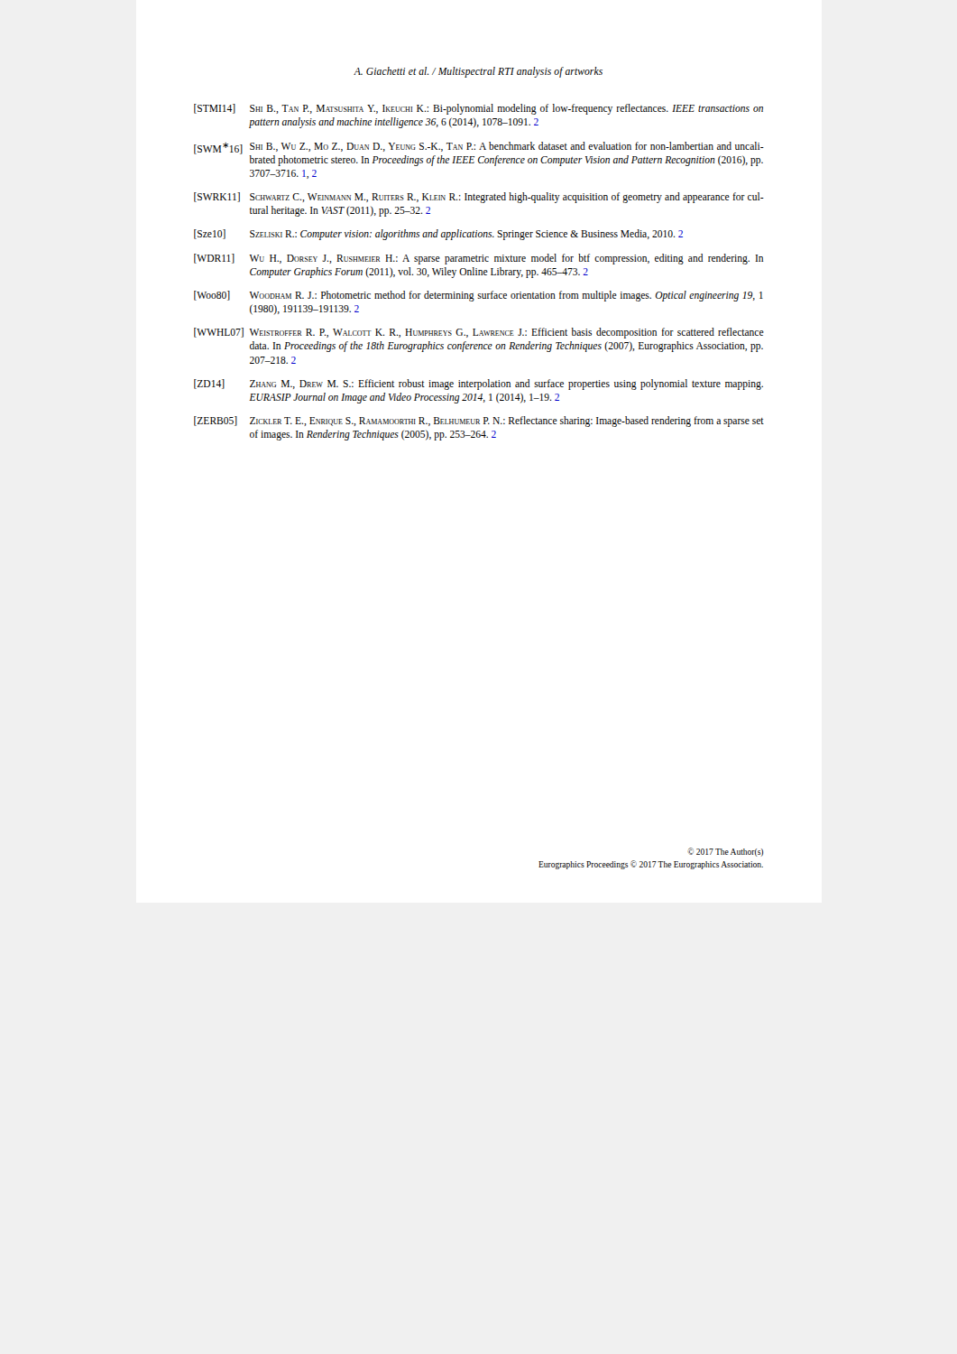A. Giachetti et al. / Multispectral RTI analysis of artworks
[STMI14] Shi B., Tan P., Matsushita Y., Ikeuchi K.: Bi-polynomial modeling of low-frequency reflectances. IEEE transactions on pattern analysis and machine intelligence 36, 6 (2014), 1078–1091. 2
[SWM∗16] Shi B., Wu Z., Mo Z., Duan D., Yeung S.-K., Tan P.: A benchmark dataset and evaluation for non-lambertian and uncalibrated photometric stereo. In Proceedings of the IEEE Conference on Computer Vision and Pattern Recognition (2016), pp. 3707–3716. 1, 2
[SWRK11] Schwartz C., Weinmann M., Ruiters R., Klein R.: Integrated high-quality acquisition of geometry and appearance for cultural heritage. In VAST (2011), pp. 25–32. 2
[Sze10] Szeliski R.: Computer vision: algorithms and applications. Springer Science & Business Media, 2010. 2
[WDR11] Wu H., Dorsey J., Rushmeier H.: A sparse parametric mixture model for btf compression, editing and rendering. In Computer Graphics Forum (2011), vol. 30, Wiley Online Library, pp. 465–473. 2
[Woo80] Woodham R. J.: Photometric method for determining surface orientation from multiple images. Optical engineering 19, 1 (1980), 191139–191139. 2
[WWHL07] Weistroffer R. P., Walcott K. R., Humphreys G., Lawrence J.: Efficient basis decomposition for scattered reflectance data. In Proceedings of the 18th Eurographics conference on Rendering Techniques (2007), Eurographics Association, pp. 207–218. 2
[ZD14] Zhang M., Drew M. S.: Efficient robust image interpolation and surface properties using polynomial texture mapping. EURASIP Journal on Image and Video Processing 2014, 1 (2014), 1–19. 2
[ZERB05] Zickler T. E., Enrique S., Ramamoorthi R., Belhumeur P. N.: Reflectance sharing: Image-based rendering from a sparse set of images. In Rendering Techniques (2005), pp. 253–264. 2
© 2017 The Author(s)
Eurographics Proceedings © 2017 The Eurographics Association.